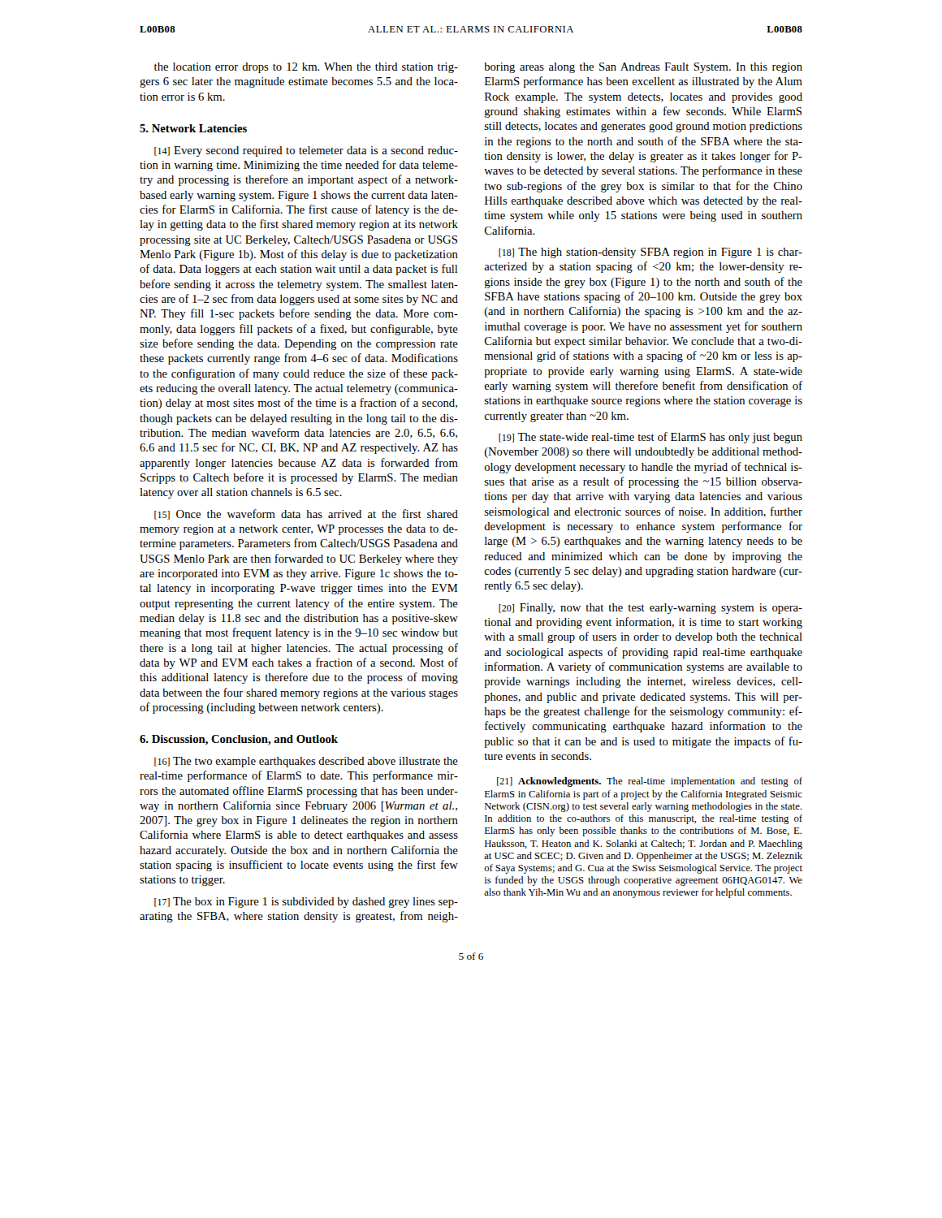L00B08 ALLEN ET AL.: ELARMS IN CALIFORNIA L00B08
the location error drops to 12 km. When the third station triggers 6 sec later the magnitude estimate becomes 5.5 and the location error is 6 km.
5. Network Latencies
[14] Every second required to telemeter data is a second reduction in warning time. Minimizing the time needed for data telemetry and processing is therefore an important aspect of a network-based early warning system. Figure 1 shows the current data latencies for ElarmS in California. The first cause of latency is the delay in getting data to the first shared memory region at its network processing site at UC Berkeley, Caltech/USGS Pasadena or USGS Menlo Park (Figure 1b). Most of this delay is due to packetization of data. Data loggers at each station wait until a data packet is full before sending it across the telemetry system. The smallest latencies are of 1–2 sec from data loggers used at some sites by NC and NP. They fill 1-sec packets before sending the data. More commonly, data loggers fill packets of a fixed, but configurable, byte size before sending the data. Depending on the compression rate these packets currently range from 4–6 sec of data. Modifications to the configuration of many could reduce the size of these packets reducing the overall latency. The actual telemetry (communication) delay at most sites most of the time is a fraction of a second, though packets can be delayed resulting in the long tail to the distribution. The median waveform data latencies are 2.0, 6.5, 6.6, 6.6 and 11.5 sec for NC, CI, BK, NP and AZ respectively. AZ has apparently longer latencies because AZ data is forwarded from Scripps to Caltech before it is processed by ElarmS. The median latency over all station channels is 6.5 sec.
[15] Once the waveform data has arrived at the first shared memory region at a network center, WP processes the data to determine parameters. Parameters from Caltech/USGS Pasadena and USGS Menlo Park are then forwarded to UC Berkeley where they are incorporated into EVM as they arrive. Figure 1c shows the total latency in incorporating P-wave trigger times into the EVM output representing the current latency of the entire system. The median delay is 11.8 sec and the distribution has a positive-skew meaning that most frequent latency is in the 9–10 sec window but there is a long tail at higher latencies. The actual processing of data by WP and EVM each takes a fraction of a second. Most of this additional latency is therefore due to the process of moving data between the four shared memory regions at the various stages of processing (including between network centers).
6. Discussion, Conclusion, and Outlook
[16] The two example earthquakes described above illustrate the real-time performance of ElarmS to date. This performance mirrors the automated offline ElarmS processing that has been underway in northern California since February 2006 [Wurman et al., 2007]. The grey box in Figure 1 delineates the region in northern California where ElarmS is able to detect earthquakes and assess hazard accurately. Outside the box and in northern California the station spacing is insufficient to locate events using the first few stations to trigger.
[17] The box in Figure 1 is subdivided by dashed grey lines separating the SFBA, where station density is greatest, from neighboring areas along the San Andreas Fault System. In this region ElarmS performance has been excellent as illustrated by the Alum Rock example. The system detects, locates and provides good ground shaking estimates within a few seconds. While ElarmS still detects, locates and generates good ground motion predictions in the regions to the north and south of the SFBA where the station density is lower, the delay is greater as it takes longer for P-waves to be detected by several stations. The performance in these two sub-regions of the grey box is similar to that for the Chino Hills earthquake described above which was detected by the real-time system while only 15 stations were being used in southern California.
[18] The high station-density SFBA region in Figure 1 is characterized by a station spacing of <20 km; the lower-density regions inside the grey box (Figure 1) to the north and south of the SFBA have stations spacing of 20–100 km. Outside the grey box (and in northern California) the spacing is >100 km and the azimuthal coverage is poor. We have no assessment yet for southern California but expect similar behavior. We conclude that a two-dimensional grid of stations with a spacing of ~20 km or less is appropriate to provide early warning using ElarmS. A state-wide early warning system will therefore benefit from densification of stations in earthquake source regions where the station coverage is currently greater than ~20 km.
[19] The state-wide real-time test of ElarmS has only just begun (November 2008) so there will undoubtedly be additional methodology development necessary to handle the myriad of technical issues that arise as a result of processing the ~15 billion observations per day that arrive with varying data latencies and various seismological and electronic sources of noise. In addition, further development is necessary to enhance system performance for large (M > 6.5) earthquakes and the warning latency needs to be reduced and minimized which can be done by improving the codes (currently 5 sec delay) and upgrading station hardware (currently 6.5 sec delay).
[20] Finally, now that the test early-warning system is operational and providing event information, it is time to start working with a small group of users in order to develop both the technical and sociological aspects of providing rapid real-time earthquake information. A variety of communication systems are available to provide warnings including the internet, wireless devices, cellphones, and public and private dedicated systems. This will perhaps be the greatest challenge for the seismology community: effectively communicating earthquake hazard information to the public so that it can be and is used to mitigate the impacts of future events in seconds.
[21] Acknowledgments. The real-time implementation and testing of ElarmS in California is part of a project by the California Integrated Seismic Network (CISN.org) to test several early warning methodologies in the state. In addition to the co-authors of this manuscript, the real-time testing of ElarmS has only been possible thanks to the contributions of M. Bose, E. Hauksson, T. Heaton and K. Solanki at Caltech; T. Jordan and P. Maechling at USC and SCEC; D. Given and D. Oppenheimer at the USGS; M. Zeleznik of Saya Systems; and G. Cua at the Swiss Seismological Service. The project is funded by the USGS through cooperative agreement 06HQAG0147. We also thank Yih-Min Wu and an anonymous reviewer for helpful comments.
5 of 6